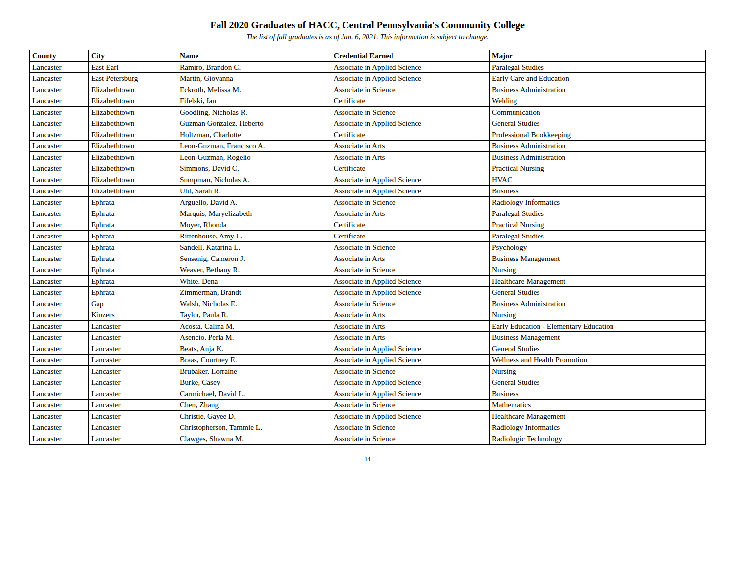Fall 2020 Graduates of HACC, Central Pennsylvania's Community College
The list of fall graduates is as of Jan. 6, 2021. This information is subject to change.
| County | City | Name | Credential Earned | Major |
| --- | --- | --- | --- | --- |
| Lancaster | East Earl | Ramiro, Brandon C. | Associate in Applied Science | Paralegal Studies |
| Lancaster | East Petersburg | Martin, Giovanna | Associate in Applied Science | Early Care and Education |
| Lancaster | Elizabethtown | Eckroth, Melissa M. | Associate in Science | Business Administration |
| Lancaster | Elizabethtown | Fifelski, Ian | Certificate | Welding |
| Lancaster | Elizabethtown | Goodling, Nicholas R. | Associate in Science | Communication |
| Lancaster | Elizabethtown | Guzman Gonzalez, Heberto | Associate in Applied Science | General Studies |
| Lancaster | Elizabethtown | Holtzman, Charlotte | Certificate | Professional Bookkeeping |
| Lancaster | Elizabethtown | Leon-Guzman, Francisco A. | Associate in Arts | Business Administration |
| Lancaster | Elizabethtown | Leon-Guzman, Rogelio | Associate in Arts | Business Administration |
| Lancaster | Elizabethtown | Simmons, David C. | Certificate | Practical Nursing |
| Lancaster | Elizabethtown | Sumpman, Nicholas A. | Associate in Applied Science | HVAC |
| Lancaster | Elizabethtown | Uhl, Sarah R. | Associate in Applied Science | Business |
| Lancaster | Ephrata | Arguello, David A. | Associate in Science | Radiology Informatics |
| Lancaster | Ephrata | Marquis, Maryelizabeth | Associate in Arts | Paralegal Studies |
| Lancaster | Ephrata | Moyer, Rhonda | Certificate | Practical Nursing |
| Lancaster | Ephrata | Rittenhouse, Amy L. | Certificate | Paralegal Studies |
| Lancaster | Ephrata | Sandell, Katarina L. | Associate in Science | Psychology |
| Lancaster | Ephrata | Sensenig, Cameron J. | Associate in Arts | Business Management |
| Lancaster | Ephrata | Weaver, Bethany R. | Associate in Science | Nursing |
| Lancaster | Ephrata | White, Dena | Associate in Applied Science | Healthcare Management |
| Lancaster | Ephrata | Zimmerman, Brandt | Associate in Applied Science | General Studies |
| Lancaster | Gap | Walsh, Nicholas E. | Associate in Science | Business Administration |
| Lancaster | Kinzers | Taylor, Paula R. | Associate in Arts | Nursing |
| Lancaster | Lancaster | Acosta, Calina M. | Associate in Arts | Early Education - Elementary Education |
| Lancaster | Lancaster | Asencio, Perla M. | Associate in Arts | Business Management |
| Lancaster | Lancaster | Beats, Anja K. | Associate in Applied Science | General Studies |
| Lancaster | Lancaster | Braas, Courtney E. | Associate in Applied Science | Wellness and Health Promotion |
| Lancaster | Lancaster | Brubaker, Lorraine | Associate in Science | Nursing |
| Lancaster | Lancaster | Burke, Casey | Associate in Applied Science | General Studies |
| Lancaster | Lancaster | Carmichael, David L. | Associate in Applied Science | Business |
| Lancaster | Lancaster | Chen, Zhang | Associate in Science | Mathematics |
| Lancaster | Lancaster | Christie, Gayee D. | Associate in Applied Science | Healthcare Management |
| Lancaster | Lancaster | Christopherson, Tammie L. | Associate in Science | Radiology Informatics |
| Lancaster | Lancaster | Clawges, Shawna M. | Associate in Science | Radiologic Technology |
14